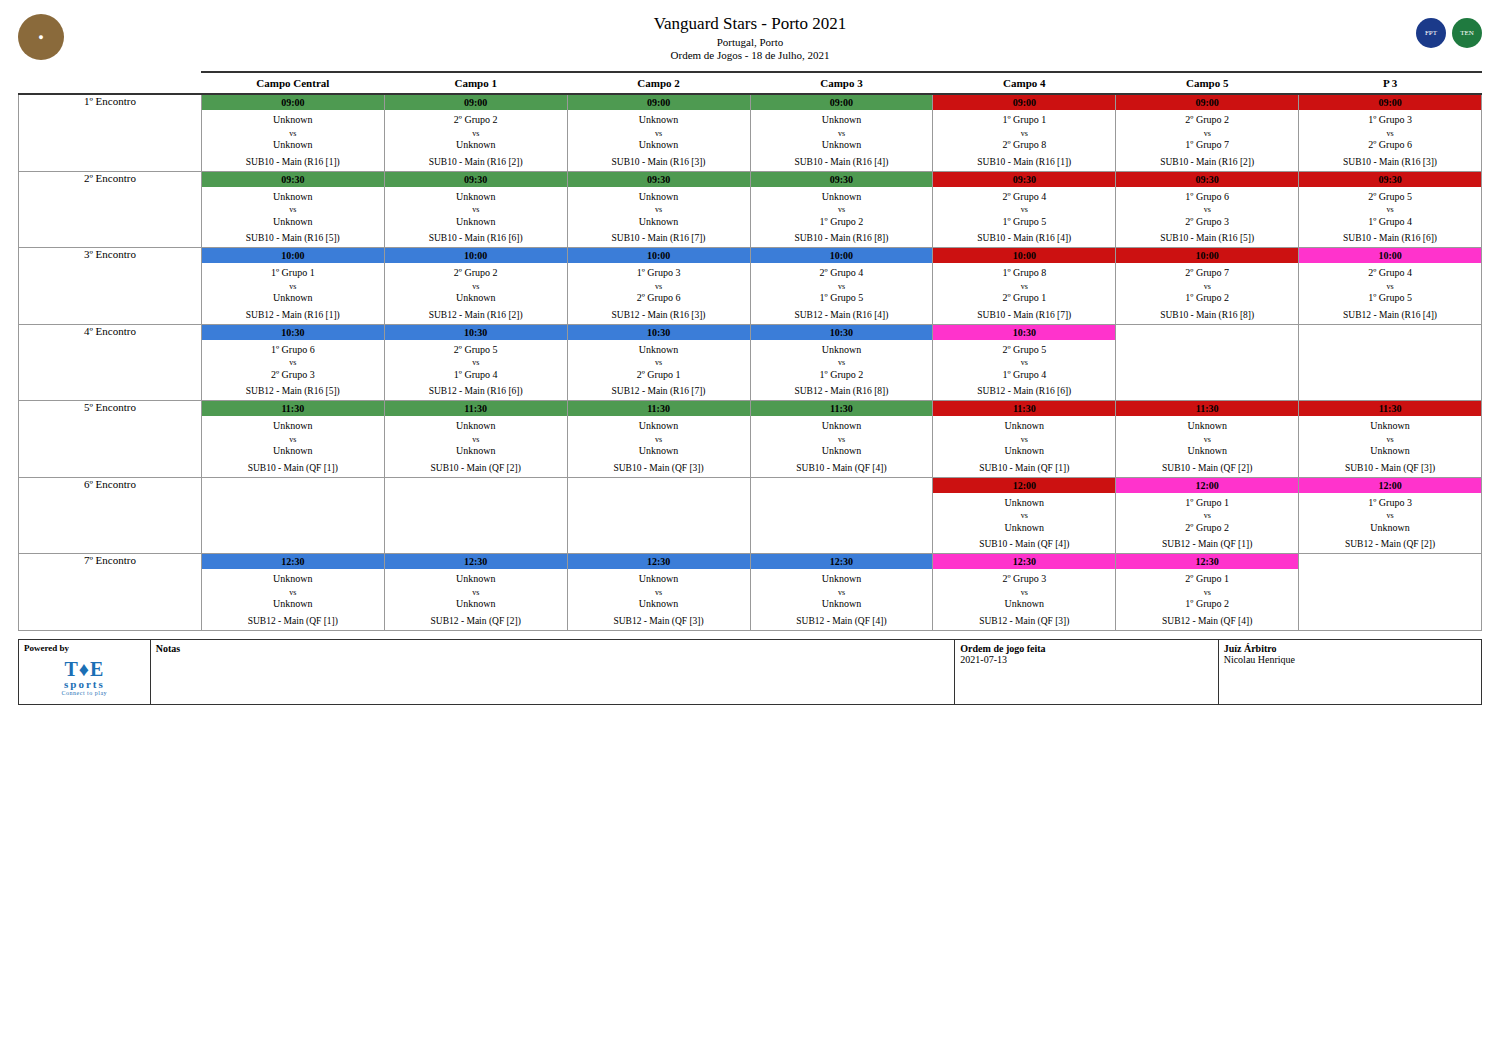●
FPT TEN
Vanguard Stars - Porto 2021
Portugal, Porto
Ordem de Jogos - 18 de Julho, 2021
| | Campo Central | Campo 1 | Campo 2 | Campo 3 | Campo 4 | Campo 5 | P 3 |
| --- | --- | --- | --- | --- | --- | --- | --- |
| 1º Encontro | 09:00 Unknown vs Unknown SUB10 - Main (R16 [1]) | 09:00 2º Grupo 2 vs Unknown SUB10 - Main (R16 [2]) | 09:00 Unknown vs Unknown SUB10 - Main (R16 [3]) | 09:00 Unknown vs Unknown SUB10 - Main (R16 [4]) | 09:00 1º Grupo 1 vs 2º Grupo 8 SUB10 - Main (R16 [1]) | 09:00 2º Grupo 2 vs 1º Grupo 7 SUB10 - Main (R16 [2]) | 09:00 1º Grupo 3 vs 2º Grupo 6 SUB10 - Main (R16 [3]) |
| 2º Encontro | 09:30 Unknown vs Unknown SUB10 - Main (R16 [5]) | 09:30 Unknown vs Unknown SUB10 - Main (R16 [6]) | 09:30 Unknown vs Unknown SUB10 - Main (R16 [7]) | 09:30 Unknown vs 1º Grupo 2 SUB10 - Main (R16 [8]) | 09:30 2º Grupo 4 vs 1º Grupo 5 SUB10 - Main (R16 [4]) | 09:30 1º Grupo 6 vs 2º Grupo 3 SUB10 - Main (R16 [5]) | 09:30 2º Grupo 5 vs 1º Grupo 4 SUB10 - Main (R16 [6]) |
| 3º Encontro | 10:00 1º Grupo 1 vs Unknown SUB12 - Main (R16 [1]) | 10:00 2º Grupo 2 vs Unknown SUB12 - Main (R16 [2]) | 10:00 1º Grupo 3 vs 2º Grupo 6 SUB12 - Main (R16 [3]) | 10:00 2º Grupo 4 vs 1º Grupo 5 SUB12 - Main (R16 [4]) | 10:00 1º Grupo 8 vs 2º Grupo 1 SUB10 - Main (R16 [7]) | 10:00 2º Grupo 7 vs 1º Grupo 2 SUB10 - Main (R16 [8]) | 10:00 2º Grupo 4 vs 1º Grupo 5 SUB12 - Main (R16 [4]) |
| 4º Encontro | 10:30 1º Grupo 6 vs 2º Grupo 3 SUB12 - Main (R16 [5]) | 10:30 2º Grupo 5 vs 1º Grupo 4 SUB12 - Main (R16 [6]) | 10:30 Unknown vs 2º Grupo 1 SUB12 - Main (R16 [7]) | 10:30 Unknown vs 1º Grupo 2 SUB12 - Main (R16 [8]) | 10:30 2º Grupo 5 vs 1º Grupo 4 SUB12 - Main (R16 [6]) | | |
| 5º Encontro | 11:30 Unknown vs Unknown SUB10 - Main (QF [1]) | 11:30 Unknown vs Unknown SUB10 - Main (QF [2]) | 11:30 Unknown vs Unknown SUB10 - Main (QF [3]) | 11:30 Unknown vs Unknown SUB10 - Main (QF [4]) | 11:30 Unknown vs Unknown SUB10 - Main (QF [1]) | 11:30 Unknown vs Unknown SUB10 - Main (QF [2]) | 11:30 Unknown vs Unknown SUB10 - Main (QF [3]) |
| 6º Encontro | | | | | 12:00 Unknown vs Unknown SUB10 - Main (QF [4]) | 12:00 1º Grupo 1 vs 2º Grupo 2 SUB12 - Main (QF [1]) | 12:00 1º Grupo 3 vs Unknown SUB12 - Main (QF [2]) |
| 7º Encontro | 12:30 Unknown vs Unknown SUB12 - Main (QF [1]) | 12:30 Unknown vs Unknown SUB12 - Main (QF [2]) | 12:30 Unknown vs Unknown SUB12 - Main (QF [3]) | 12:30 Unknown vs Unknown SUB12 - Main (QF [4]) | 12:30 2º Grupo 3 vs Unknown SUB12 - Main (QF [3]) | 12:30 2º Grupo 1 vs 1º Grupo 2 SUB12 - Main (QF [4]) | |
| Powered by T♦E sports Connect to play | Notas | Ordem de jogo feita 2021-07-13 | Juíz Árbitro Nicolau Henrique |